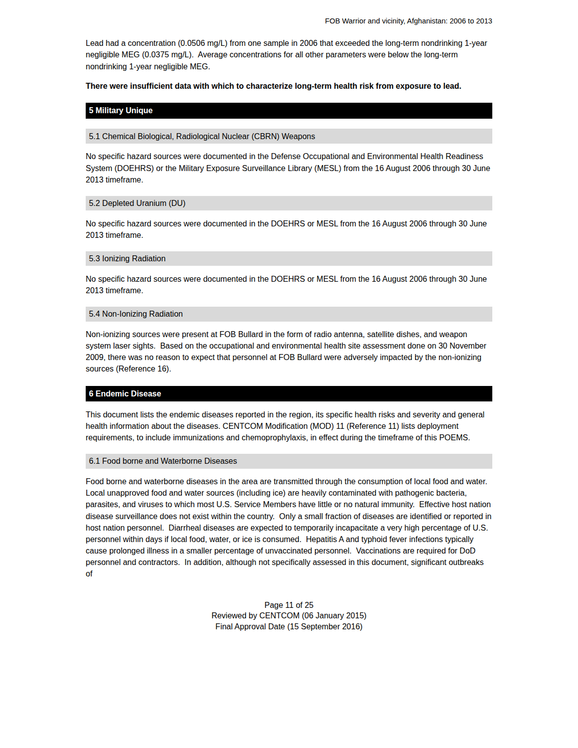FOB Warrior and vicinity, Afghanistan: 2006 to 2013
Lead had a concentration (0.0506 mg/L) from one sample in 2006 that exceeded the long-term nondrinking 1-year negligible MEG (0.0375 mg/L). Average concentrations for all other parameters were below the long-term nondrinking 1-year negligible MEG.
There were insufficient data with which to characterize long-term health risk from exposure to lead.
5 Military Unique
5.1 Chemical Biological, Radiological Nuclear (CBRN) Weapons
No specific hazard sources were documented in the Defense Occupational and Environmental Health Readiness System (DOEHRS) or the Military Exposure Surveillance Library (MESL) from the 16 August 2006 through 30 June 2013 timeframe.
5.2 Depleted Uranium (DU)
No specific hazard sources were documented in the DOEHRS or MESL from the 16 August 2006 through 30 June 2013 timeframe.
5.3 Ionizing Radiation
No specific hazard sources were documented in the DOEHRS or MESL from the 16 August 2006 through 30 June 2013 timeframe.
5.4 Non-Ionizing Radiation
Non-ionizing sources were present at FOB Bullard in the form of radio antenna, satellite dishes, and weapon system laser sights. Based on the occupational and environmental health site assessment done on 30 November 2009, there was no reason to expect that personnel at FOB Bullard were adversely impacted by the non-ionizing sources (Reference 16).
6 Endemic Disease
This document lists the endemic diseases reported in the region, its specific health risks and severity and general health information about the diseases. CENTCOM Modification (MOD) 11 (Reference 11) lists deployment requirements, to include immunizations and chemoprophylaxis, in effect during the timeframe of this POEMS.
6.1 Food borne and Waterborne Diseases
Food borne and waterborne diseases in the area are transmitted through the consumption of local food and water. Local unapproved food and water sources (including ice) are heavily contaminated with pathogenic bacteria, parasites, and viruses to which most U.S. Service Members have little or no natural immunity. Effective host nation disease surveillance does not exist within the country. Only a small fraction of diseases are identified or reported in host nation personnel. Diarrheal diseases are expected to temporarily incapacitate a very high percentage of U.S. personnel within days if local food, water, or ice is consumed. Hepatitis A and typhoid fever infections typically cause prolonged illness in a smaller percentage of unvaccinated personnel. Vaccinations are required for DoD personnel and contractors. In addition, although not specifically assessed in this document, significant outbreaks of
Page 11 of 25
Reviewed by CENTCOM (06 January 2015)
Final Approval Date (15 September 2016)